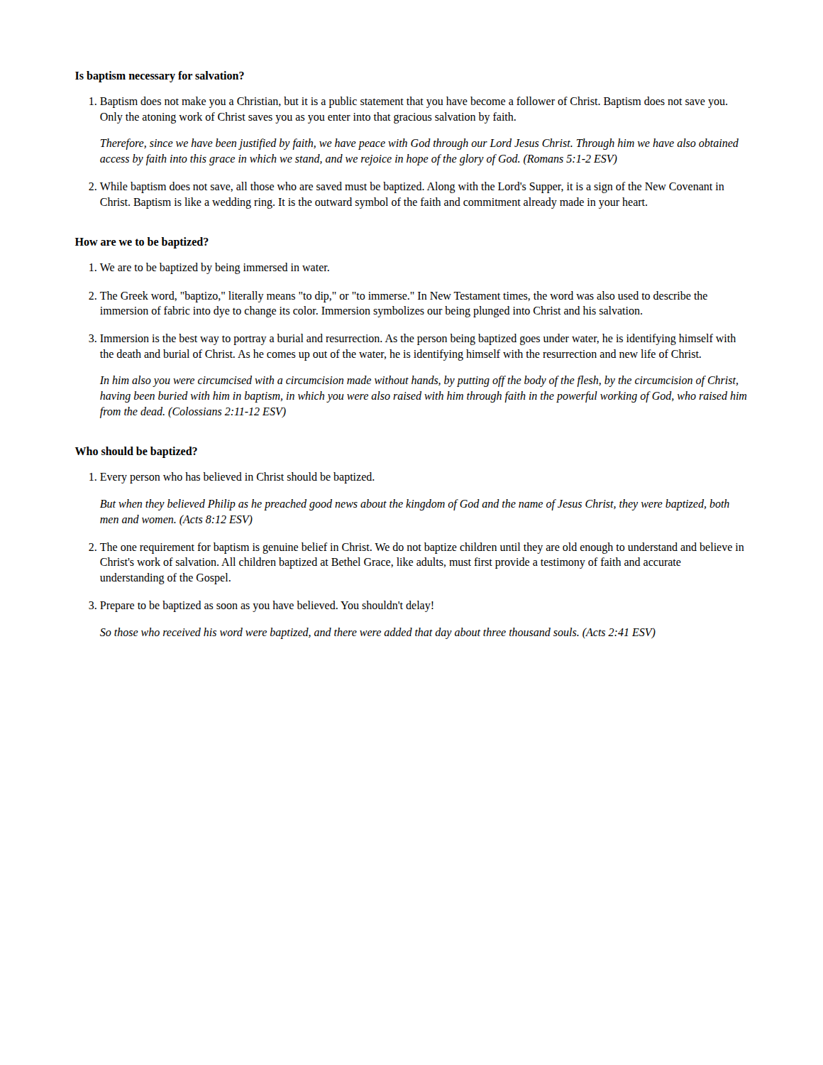Is baptism necessary for salvation?
Baptism does not make you a Christian, but it is a public statement that you have become a follower of Christ. Baptism does not save you. Only the atoning work of Christ saves you as you enter into that gracious salvation by faith.
Therefore, since we have been justified by faith, we have peace with God through our Lord Jesus Christ. Through him we have also obtained access by faith into this grace in which we stand, and we rejoice in hope of the glory of God. (Romans 5:1-2 ESV)
While baptism does not save, all those who are saved must be baptized. Along with the Lord's Supper, it is a sign of the New Covenant in Christ. Baptism is like a wedding ring. It is the outward symbol of the faith and commitment already made in your heart.
How are we to be baptized?
We are to be baptized by being immersed in water.
The Greek word, "baptizo," literally means "to dip," or "to immerse." In New Testament times, the word was also used to describe the immersion of fabric into dye to change its color. Immersion symbolizes our being plunged into Christ and his salvation.
Immersion is the best way to portray a burial and resurrection. As the person being baptized goes under water, he is identifying himself with the death and burial of Christ. As he comes up out of the water, he is identifying himself with the resurrection and new life of Christ.
In him also you were circumcised with a circumcision made without hands, by putting off the body of the flesh, by the circumcision of Christ, having been buried with him in baptism, in which you were also raised with him through faith in the powerful working of God, who raised him from the dead. (Colossians 2:11-12 ESV)
Who should be baptized?
Every person who has believed in Christ should be baptized.
But when they believed Philip as he preached good news about the kingdom of God and the name of Jesus Christ, they were baptized, both men and women. (Acts 8:12 ESV)
The one requirement for baptism is genuine belief in Christ. We do not baptize children until they are old enough to understand and believe in Christ's work of salvation. All children baptized at Bethel Grace, like adults, must first provide a testimony of faith and accurate understanding of the Gospel.
Prepare to be baptized as soon as you have believed. You shouldn't delay!
So those who received his word were baptized, and there were added that day about three thousand souls. (Acts 2:41 ESV)